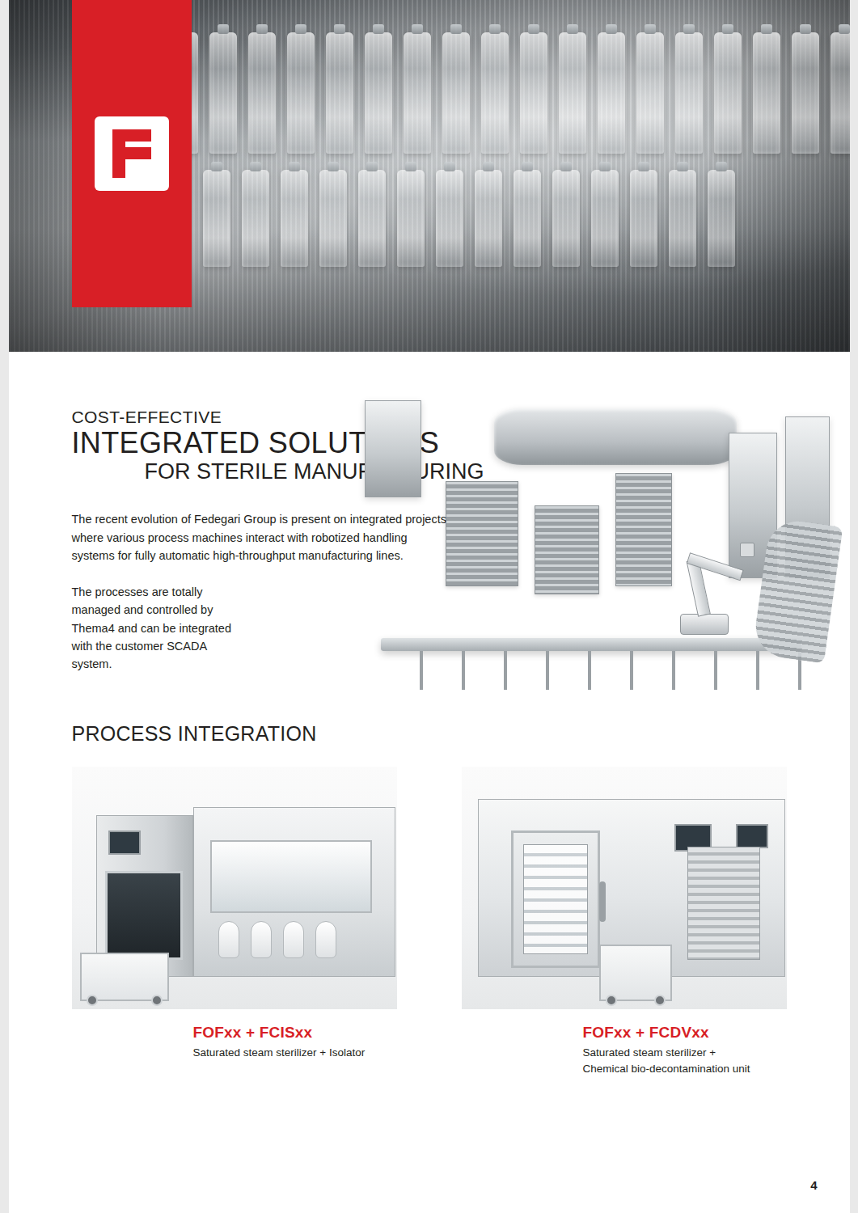COST-EFFECTIVE INTEGRATED SOLUTIONS FOR STERILE MANUFACTURING
The recent evolution of Fedegari Group is present on integrated projects where various process machines interact with robotized handling systems for fully automatic high-throughput manufacturing lines.
The processes are totally managed and controlled by Thema4 and can be integrated with the customer SCADA system.
PROCESS INTEGRATION
FOFxx + FCISxx
Saturated steam sterilizer + Isolator
FOFxx + FCDVxx
Saturated steam sterilizer +
Chemical bio-decontamination unit
4